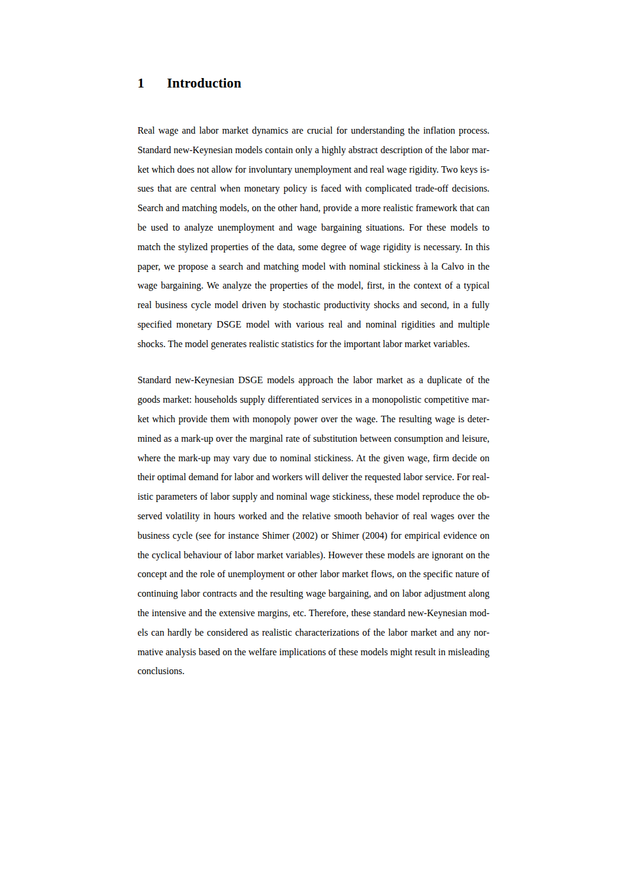1 Introduction
Real wage and labor market dynamics are crucial for understanding the inflation process. Standard new-Keynesian models contain only a highly abstract description of the labor market which does not allow for involuntary unemployment and real wage rigidity. Two keys issues that are central when monetary policy is faced with complicated trade-off decisions. Search and matching models, on the other hand, provide a more realistic framework that can be used to analyze unemployment and wage bargaining situations. For these models to match the stylized properties of the data, some degree of wage rigidity is necessary. In this paper, we propose a search and matching model with nominal stickiness à la Calvo in the wage bargaining. We analyze the properties of the model, first, in the context of a typical real business cycle model driven by stochastic productivity shocks and second, in a fully specified monetary DSGE model with various real and nominal rigidities and multiple shocks. The model generates realistic statistics for the important labor market variables.
Standard new-Keynesian DSGE models approach the labor market as a duplicate of the goods market: households supply differentiated services in a monopolistic competitive market which provide them with monopoly power over the wage. The resulting wage is determined as a mark-up over the marginal rate of substitution between consumption and leisure, where the mark-up may vary due to nominal stickiness. At the given wage, firm decide on their optimal demand for labor and workers will deliver the requested labor service. For realistic parameters of labor supply and nominal wage stickiness, these model reproduce the observed volatility in hours worked and the relative smooth behavior of real wages over the business cycle (see for instance Shimer (2002) or Shimer (2004) for empirical evidence on the cyclical behaviour of labor market variables). However these models are ignorant on the concept and the role of unemployment or other labor market flows, on the specific nature of continuing labor contracts and the resulting wage bargaining, and on labor adjustment along the intensive and the extensive margins, etc. Therefore, these standard new-Keynesian models can hardly be considered as realistic characterizations of the labor market and any normative analysis based on the welfare implications of these models might result in misleading conclusions.